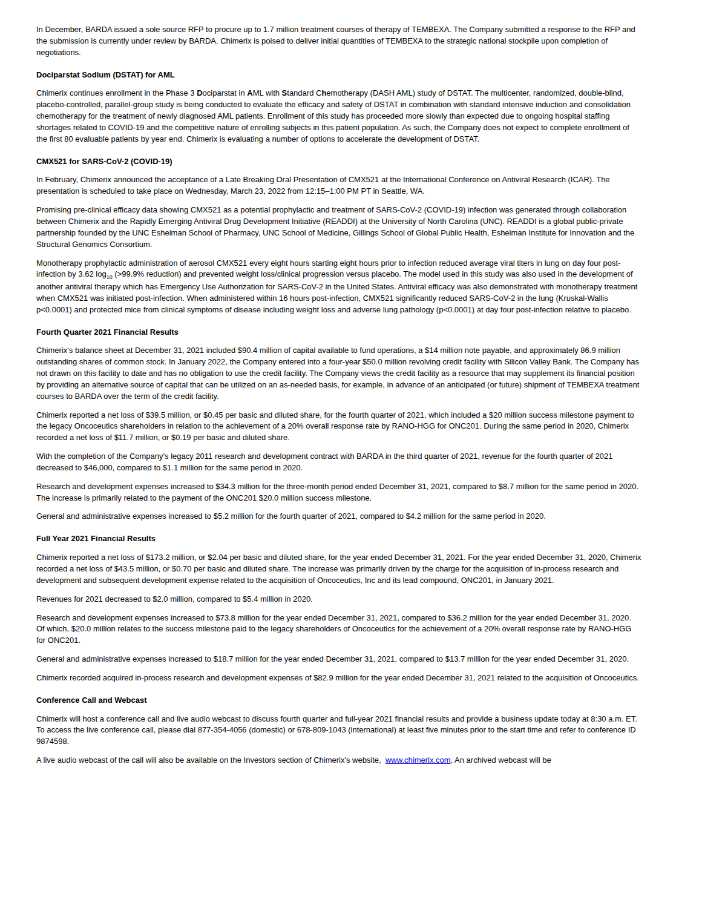In December, BARDA issued a sole source RFP to procure up to 1.7 million treatment courses of therapy of TEMBEXA. The Company submitted a response to the RFP and the submission is currently under review by BARDA. Chimerix is poised to deliver initial quantities of TEMBEXA to the strategic national stockpile upon completion of negotiations.
Dociparstat Sodium (DSTAT) for AML
Chimerix continues enrollment in the Phase 3 Dociparstat in AML with Standard Chemotherapy (DASH AML) study of DSTAT. The multicenter, randomized, double-blind, placebo-controlled, parallel-group study is being conducted to evaluate the efficacy and safety of DSTAT in combination with standard intensive induction and consolidation chemotherapy for the treatment of newly diagnosed AML patients. Enrollment of this study has proceeded more slowly than expected due to ongoing hospital staffing shortages related to COVID-19 and the competitive nature of enrolling subjects in this patient population. As such, the Company does not expect to complete enrollment of the first 80 evaluable patients by year end. Chimerix is evaluating a number of options to accelerate the development of DSTAT.
CMX521 for SARS-CoV-2 (COVID-19)
In February, Chimerix announced the acceptance of a Late Breaking Oral Presentation of CMX521 at the International Conference on Antiviral Research (ICAR). The presentation is scheduled to take place on Wednesday, March 23, 2022 from 12:15–1:00 PM PT in Seattle, WA.
Promising pre-clinical efficacy data showing CMX521 as a potential prophylactic and treatment of SARS-CoV-2 (COVID-19) infection was generated through collaboration between Chimerix and the Rapidly Emerging Antiviral Drug Development Initiative (READDI) at the University of North Carolina (UNC). READDI is a global public-private partnership founded by the UNC Eshelman School of Pharmacy, UNC School of Medicine, Gillings School of Global Public Health, Eshelman Institute for Innovation and the Structural Genomics Consortium.
Monotherapy prophylactic administration of aerosol CMX521 every eight hours starting eight hours prior to infection reduced average viral titers in lung on day four post-infection by 3.62 log10 (>99.9% reduction) and prevented weight loss/clinical progression versus placebo. The model used in this study was also used in the development of another antiviral therapy which has Emergency Use Authorization for SARS-CoV-2 in the United States. Antiviral efficacy was also demonstrated with monotherapy treatment when CMX521 was initiated post-infection. When administered within 16 hours post-infection, CMX521 significantly reduced SARS-CoV-2 in the lung (Kruskal-Wallis p<0.0001) and protected mice from clinical symptoms of disease including weight loss and adverse lung pathology (p<0.0001) at day four post-infection relative to placebo.
Fourth Quarter 2021 Financial Results
Chimerix's balance sheet at December 31, 2021 included $90.4 million of capital available to fund operations, a $14 million note payable, and approximately 86.9 million outstanding shares of common stock. In January 2022, the Company entered into a four-year $50.0 million revolving credit facility with Silicon Valley Bank. The Company has not drawn on this facility to date and has no obligation to use the credit facility. The Company views the credit facility as a resource that may supplement its financial position by providing an alternative source of capital that can be utilized on an as-needed basis, for example, in advance of an anticipated (or future) shipment of TEMBEXA treatment courses to BARDA over the term of the credit facility.
Chimerix reported a net loss of $39.5 million, or $0.45 per basic and diluted share, for the fourth quarter of 2021, which included a $20 million success milestone payment to the legacy Oncoceutics shareholders in relation to the achievement of a 20% overall response rate by RANO-HGG for ONC201. During the same period in 2020, Chimerix recorded a net loss of $11.7 million, or $0.19 per basic and diluted share.
With the completion of the Company's legacy 2011 research and development contract with BARDA in the third quarter of 2021, revenue for the fourth quarter of 2021 decreased to $46,000, compared to $1.1 million for the same period in 2020.
Research and development expenses increased to $34.3 million for the three-month period ended December 31, 2021, compared to $8.7 million for the same period in 2020. The increase is primarily related to the payment of the ONC201 $20.0 million success milestone.
General and administrative expenses increased to $5.2 million for the fourth quarter of 2021, compared to $4.2 million for the same period in 2020.
Full Year 2021 Financial Results
Chimerix reported a net loss of $173.2 million, or $2.04 per basic and diluted share, for the year ended December 31, 2021. For the year ended December 31, 2020, Chimerix recorded a net loss of $43.5 million, or $0.70 per basic and diluted share. The increase was primarily driven by the charge for the acquisition of in-process research and development and subsequent development expense related to the acquisition of Oncoceutics, Inc and its lead compound, ONC201, in January 2021.
Revenues for 2021 decreased to $2.0 million, compared to $5.4 million in 2020.
Research and development expenses increased to $73.8 million for the year ended December 31, 2021, compared to $36.2 million for the year ended December 31, 2020. Of which, $20.0 million relates to the success milestone paid to the legacy shareholders of Oncoceutics for the achievement of a 20% overall response rate by RANO-HGG for ONC201.
General and administrative expenses increased to $18.7 million for the year ended December 31, 2021, compared to $13.7 million for the year ended December 31, 2020.
Chimerix recorded acquired in-process research and development expenses of $82.9 million for the year ended December 31, 2021 related to the acquisition of Oncoceutics.
Conference Call and Webcast
Chimerix will host a conference call and live audio webcast to discuss fourth quarter and full-year 2021 financial results and provide a business update today at 8:30 a.m. ET. To access the live conference call, please dial 877-354-4056 (domestic) or 678-809-1043 (international) at least five minutes prior to the start time and refer to conference ID 9874598.
A live audio webcast of the call will also be available on the Investors section of Chimerix's website, www.chimerix.com. An archived webcast will be